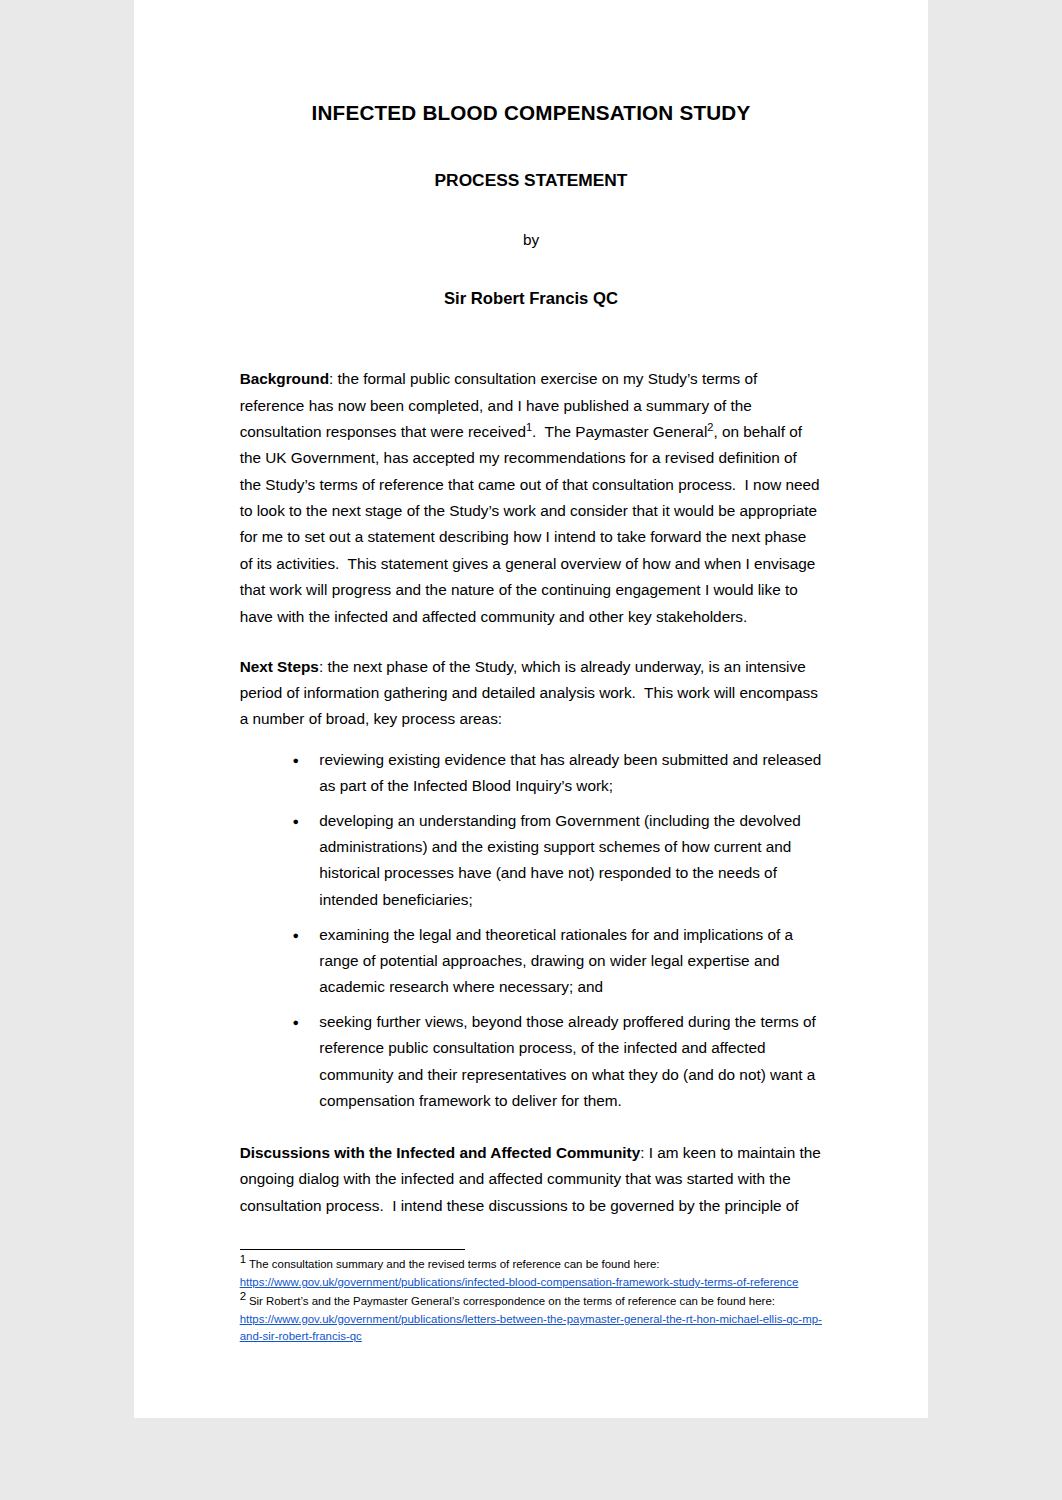INFECTED BLOOD COMPENSATION STUDY
PROCESS STATEMENT
by
Sir Robert Francis QC
Background: the formal public consultation exercise on my Study’s terms of reference has now been completed, and I have published a summary of the consultation responses that were received1. The Paymaster General2, on behalf of the UK Government, has accepted my recommendations for a revised definition of the Study’s terms of reference that came out of that consultation process. I now need to look to the next stage of the Study’s work and consider that it would be appropriate for me to set out a statement describing how I intend to take forward the next phase of its activities. This statement gives a general overview of how and when I envisage that work will progress and the nature of the continuing engagement I would like to have with the infected and affected community and other key stakeholders.
Next Steps: the next phase of the Study, which is already underway, is an intensive period of information gathering and detailed analysis work. This work will encompass a number of broad, key process areas:
reviewing existing evidence that has already been submitted and released as part of the Infected Blood Inquiry’s work;
developing an understanding from Government (including the devolved administrations) and the existing support schemes of how current and historical processes have (and have not) responded to the needs of intended beneficiaries;
examining the legal and theoretical rationales for and implications of a range of potential approaches, drawing on wider legal expertise and academic research where necessary; and
seeking further views, beyond those already proffered during the terms of reference public consultation process, of the infected and affected community and their representatives on what they do (and do not) want a compensation framework to deliver for them.
Discussions with the Infected and Affected Community: I am keen to maintain the ongoing dialog with the infected and affected community that was started with the consultation process. I intend these discussions to be governed by the principle of
1 The consultation summary and the revised terms of reference can be found here:
https://www.gov.uk/government/publications/infected-blood-compensation-framework-study-terms-of-reference
2 Sir Robert’s and the Paymaster General’s correspondence on the terms of reference can be found here:
https://www.gov.uk/government/publications/letters-between-the-paymaster-general-the-rt-hon-michael-ellis-qc-mp-and-sir-robert-francis-qc